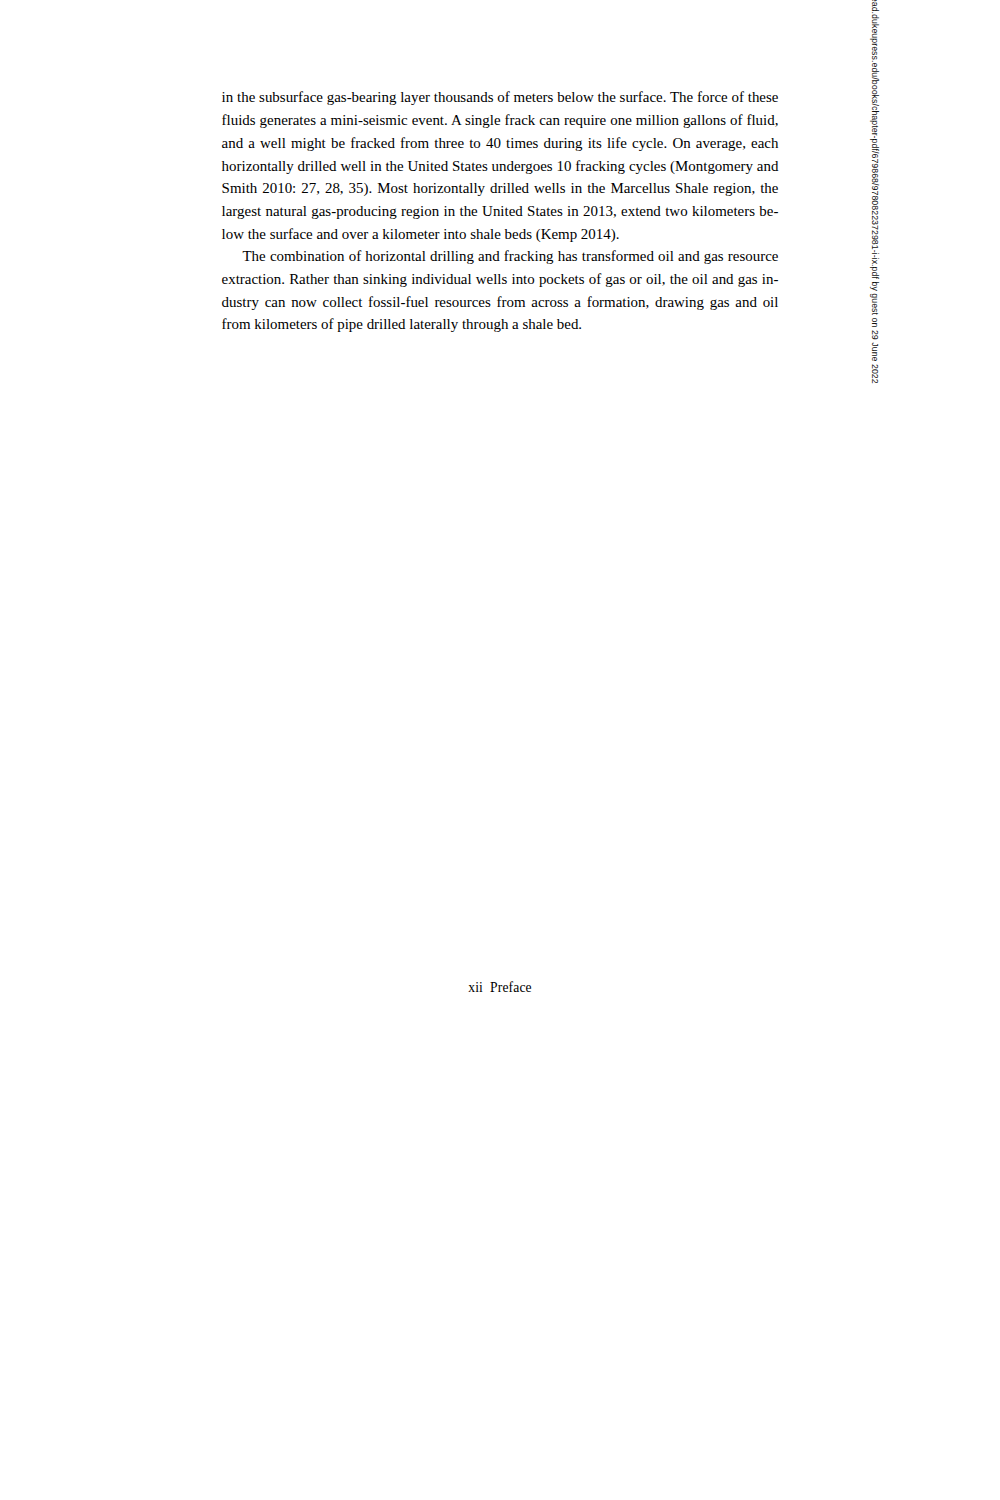Downloaded from http://read.dukeupress.edu/books/chapter-pdf/679868/9780822372981-i-ix.pdf by guest on 29 June 2022
in the subsurface gas-bearing layer thousands of meters below the surface. The force of these fluids generates a mini-seismic event. A single frack can require one million gallons of fluid, and a well might be fracked from three to 40 times during its life cycle. On average, each horizontally drilled well in the United States undergoes 10 fracking cycles (Montgomery and Smith 2010: 27, 28, 35). Most horizontally drilled wells in the Marcellus Shale region, the largest natural gas-producing region in the United States in 2013, extend two kilometers below the surface and over a kilometer into shale beds (Kemp 2014).
The combination of horizontal drilling and fracking has transformed oil and gas resource extraction. Rather than sinking individual wells into pockets of gas or oil, the oil and gas industry can now collect fossil-fuel resources from across a formation, drawing gas and oil from kilometers of pipe drilled laterally through a shale bed.
xii Preface